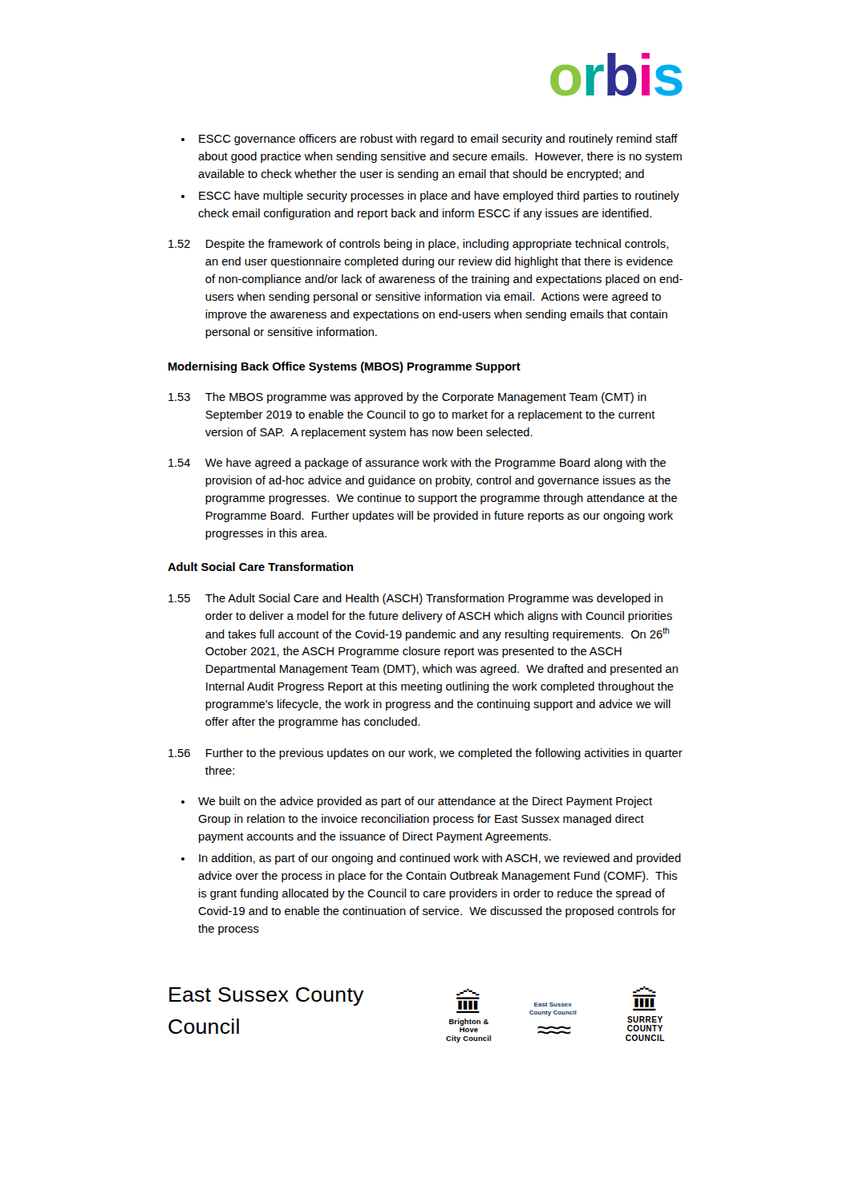orbis
ESCC governance officers are robust with regard to email security and routinely remind staff about good practice when sending sensitive and secure emails. However, there is no system available to check whether the user is sending an email that should be encrypted; and
ESCC have multiple security processes in place and have employed third parties to routinely check email configuration and report back and inform ESCC if any issues are identified.
1.52
Despite the framework of controls being in place, including appropriate technical controls, an end user questionnaire completed during our review did highlight that there is evidence of non-compliance and/or lack of awareness of the training and expectations placed on end-users when sending personal or sensitive information via email. Actions were agreed to improve the awareness and expectations on end-users when sending emails that contain personal or sensitive information.
Modernising Back Office Systems (MBOS) Programme Support
1.53
The MBOS programme was approved by the Corporate Management Team (CMT) in September 2019 to enable the Council to go to market for a replacement to the current version of SAP. A replacement system has now been selected.
1.54
We have agreed a package of assurance work with the Programme Board along with the provision of ad-hoc advice and guidance on probity, control and governance issues as the programme progresses. We continue to support the programme through attendance at the Programme Board. Further updates will be provided in future reports as our ongoing work progresses in this area.
Adult Social Care Transformation
1.55
The Adult Social Care and Health (ASCH) Transformation Programme was developed in order to deliver a model for the future delivery of ASCH which aligns with Council priorities and takes full account of the Covid-19 pandemic and any resulting requirements. On 26th October 2021, the ASCH Programme closure report was presented to the ASCH Departmental Management Team (DMT), which was agreed. We drafted and presented an Internal Audit Progress Report at this meeting outlining the work completed throughout the programme's lifecycle, the work in progress and the continuing support and advice we will offer after the programme has concluded.
1.56
Further to the previous updates on our work, we completed the following activities in quarter three:
We built on the advice provided as part of our attendance at the Direct Payment Project Group in relation to the invoice reconciliation process for East Sussex managed direct payment accounts and the issuance of Direct Payment Agreements.
In addition, as part of our ongoing and continued work with ASCH, we reviewed and provided advice over the process in place for the Contain Outbreak Management Fund (COMF). This is grant funding allocated by the Council to care providers in order to reduce the spread of Covid-19 and to enable the continuation of service. We discussed the proposed controls for the process
East Sussex County Council
🏛 Brighton & Hove
City Council
East Sussex
County Council ≈≈≈
🏛 SURREY
COUNTY COUNCIL